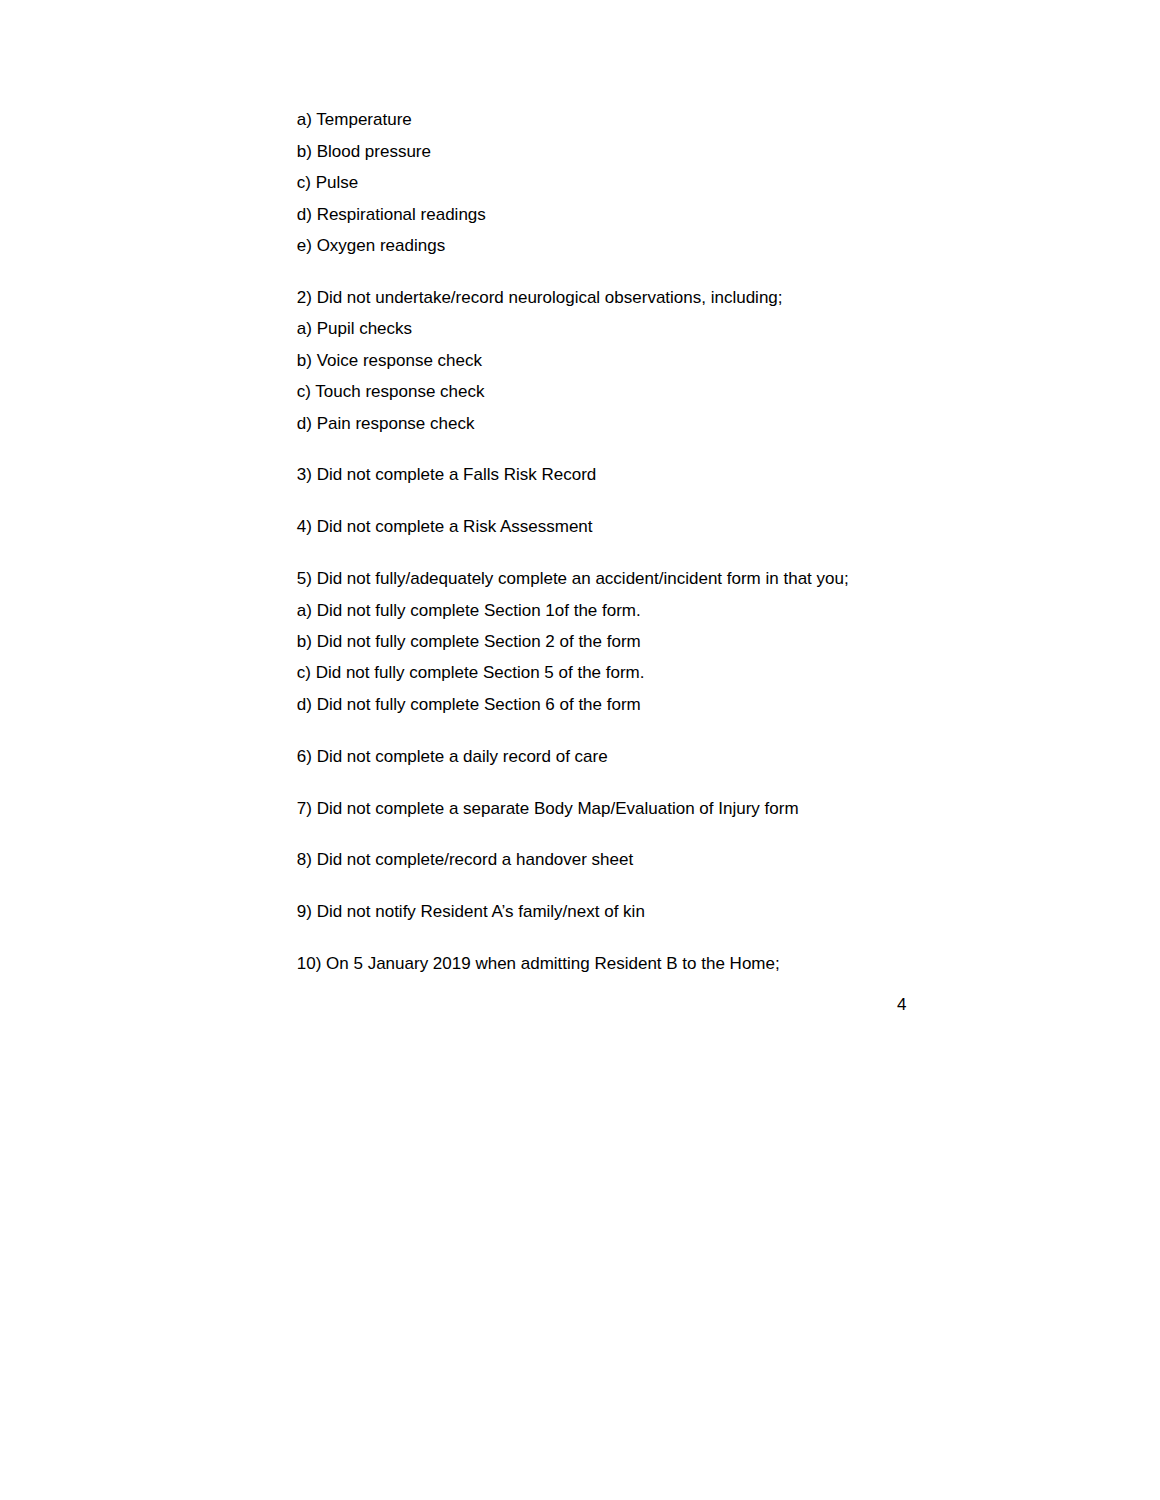a) Temperature
b) Blood pressure
c) Pulse
d) Respirational readings
e) Oxygen readings
2) Did not undertake/record neurological observations, including;
a) Pupil checks
b) Voice response check
c) Touch response check
d) Pain response check
3) Did not complete a Falls Risk Record
4) Did not complete a Risk Assessment
5) Did not fully/adequately complete an accident/incident form in that you;
a) Did not fully complete Section 1of the form.
b) Did not fully complete Section 2 of the form
c) Did not fully complete Section 5 of the form.
d) Did not fully complete Section 6 of the form
6) Did not complete a daily record of care
7) Did not complete a separate Body Map/Evaluation of Injury form
8) Did not complete/record a handover sheet
9) Did not notify Resident A’s family/next of kin
10) On 5 January 2019 when admitting Resident B to the Home;
4